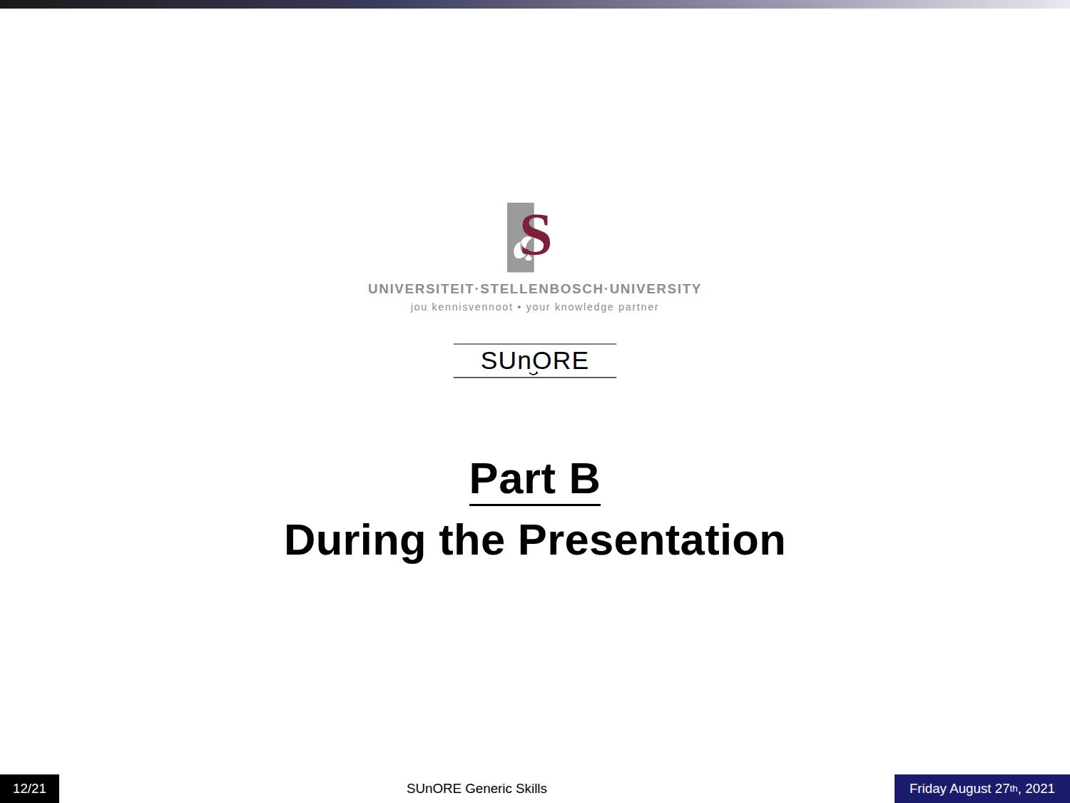S
UNIVERSITEIT·STELLENBOSCH·UNIVERSITY
jou kennisvennoot • your knowledge partner
SUnORE
Part B
During the Presentation
12/21
SUnORE Generic Skills
Friday August 27th, 2021